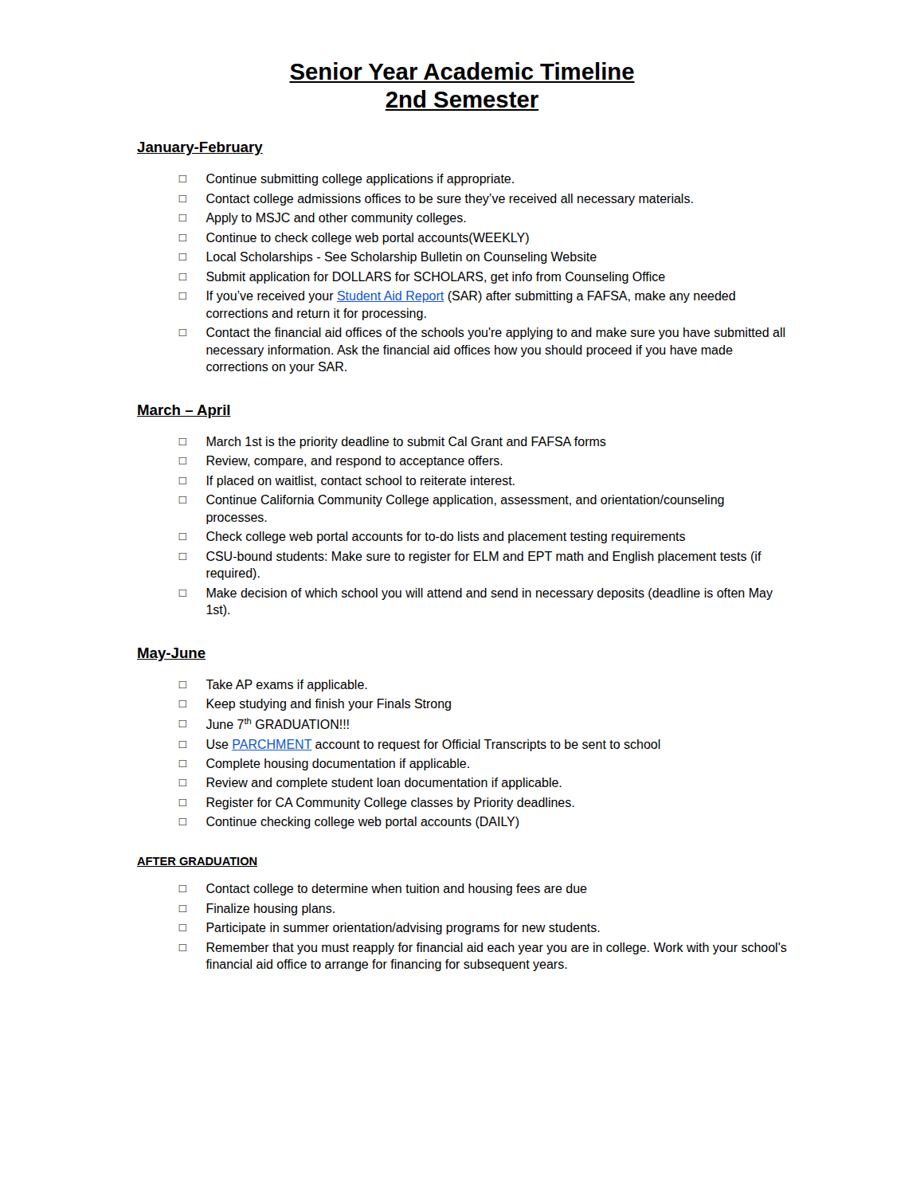Senior Year Academic Timeline 2nd Semester
January-February
Continue submitting college applications if appropriate.
Contact college admissions offices to be sure they’ve received all necessary materials.
Apply to MSJC and other community colleges.
Continue to check college web portal accounts(WEEKLY)
Local Scholarships - See Scholarship Bulletin on Counseling Website
Submit application for DOLLARS for SCHOLARS, get info from Counseling Office
If you’ve received your Student Aid Report (SAR) after submitting a FAFSA, make any needed corrections and return it for processing.
Contact the financial aid offices of the schools you're applying to and make sure you have submitted all necessary information. Ask the financial aid offices how you should proceed if you have made corrections on your SAR.
March – April
March 1st is the priority deadline to submit Cal Grant and FAFSA forms
Review, compare, and respond to acceptance offers.
If placed on waitlist, contact school to reiterate interest.
Continue California Community College application, assessment, and orientation/counseling processes.
Check college web portal accounts for to-do lists and placement testing requirements
CSU-bound students: Make sure to register for ELM and EPT math and English placement tests (if required).
Make decision of which school you will attend and send in necessary deposits (deadline is often May 1st).
May-June
Take AP exams if applicable.
Keep studying and finish your Finals Strong
June 7th GRADUATION!!!
Use PARCHMENT account to request for Official Transcripts to be sent to school
Complete housing documentation if applicable.
Review and complete student loan documentation if applicable.
Register for CA Community College classes by Priority deadlines.
Continue checking college web portal accounts (DAILY)
AFTER GRADUATION
Contact college to determine when tuition and housing fees are due
Finalize housing plans.
Participate in summer orientation/advising programs for new students.
Remember that you must reapply for financial aid each year you are in college. Work with your school's financial aid office to arrange for financing for subsequent years.